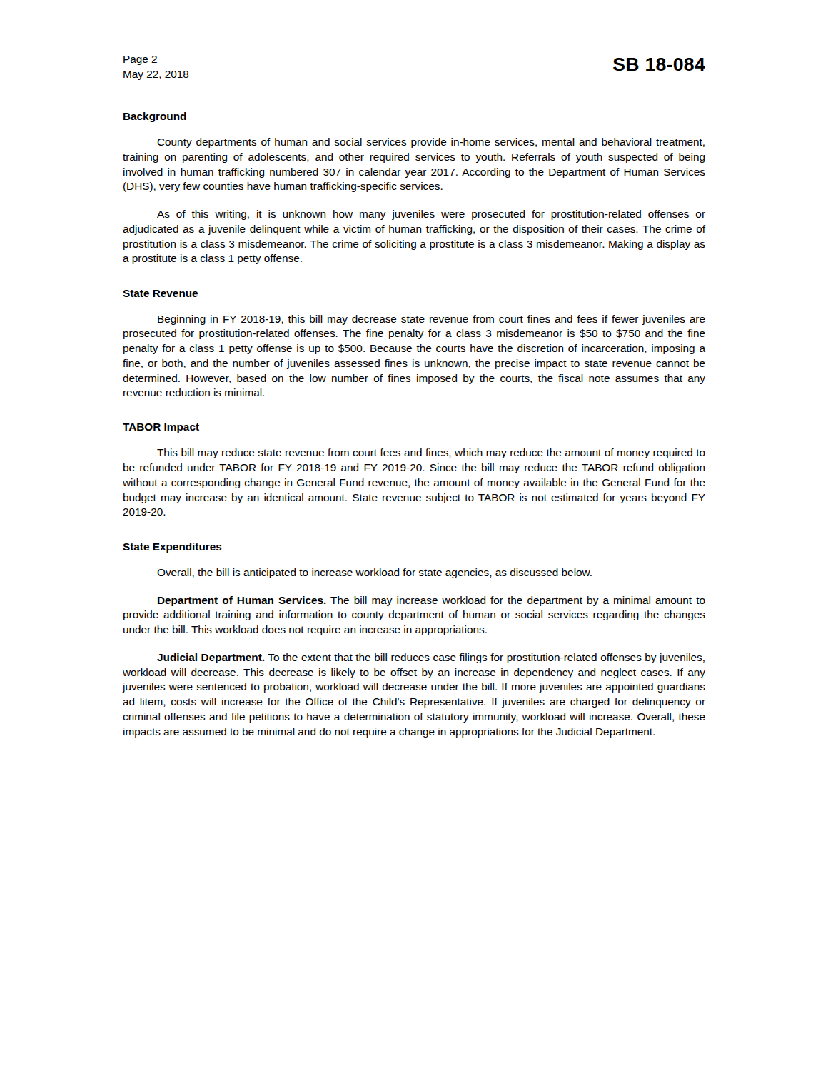Page 2
May 22, 2018
SB 18-084
Background
County departments of human and social services provide in-home services, mental and behavioral treatment, training on parenting of adolescents, and other required services to youth. Referrals of youth suspected of being involved in human trafficking numbered 307 in calendar year 2017. According to the Department of Human Services (DHS), very few counties have human trafficking-specific services.
As of this writing, it is unknown how many juveniles were prosecuted for prostitution-related offenses or adjudicated as a juvenile delinquent while a victim of human trafficking, or the disposition of their cases. The crime of prostitution is a class 3 misdemeanor. The crime of soliciting a prostitute is a class 3 misdemeanor. Making a display as a prostitute is a class 1 petty offense.
State Revenue
Beginning in FY 2018-19, this bill may decrease state revenue from court fines and fees if fewer juveniles are prosecuted for prostitution-related offenses. The fine penalty for a class 3 misdemeanor is $50 to $750 and the fine penalty for a class 1 petty offense is up to $500. Because the courts have the discretion of incarceration, imposing a fine, or both, and the number of juveniles assessed fines is unknown, the precise impact to state revenue cannot be determined. However, based on the low number of fines imposed by the courts, the fiscal note assumes that any revenue reduction is minimal.
TABOR Impact
This bill may reduce state revenue from court fees and fines, which may reduce the amount of money required to be refunded under TABOR for FY 2018-19 and FY 2019-20. Since the bill may reduce the TABOR refund obligation without a corresponding change in General Fund revenue, the amount of money available in the General Fund for the budget may increase by an identical amount. State revenue subject to TABOR is not estimated for years beyond FY 2019-20.
State Expenditures
Overall, the bill is anticipated to increase workload for state agencies, as discussed below.
Department of Human Services. The bill may increase workload for the department by a minimal amount to provide additional training and information to county department of human or social services regarding the changes under the bill. This workload does not require an increase in appropriations.
Judicial Department. To the extent that the bill reduces case filings for prostitution-related offenses by juveniles, workload will decrease. This decrease is likely to be offset by an increase in dependency and neglect cases. If any juveniles were sentenced to probation, workload will decrease under the bill. If more juveniles are appointed guardians ad litem, costs will increase for the Office of the Child's Representative. If juveniles are charged for delinquency or criminal offenses and file petitions to have a determination of statutory immunity, workload will increase. Overall, these impacts are assumed to be minimal and do not require a change in appropriations for the Judicial Department.